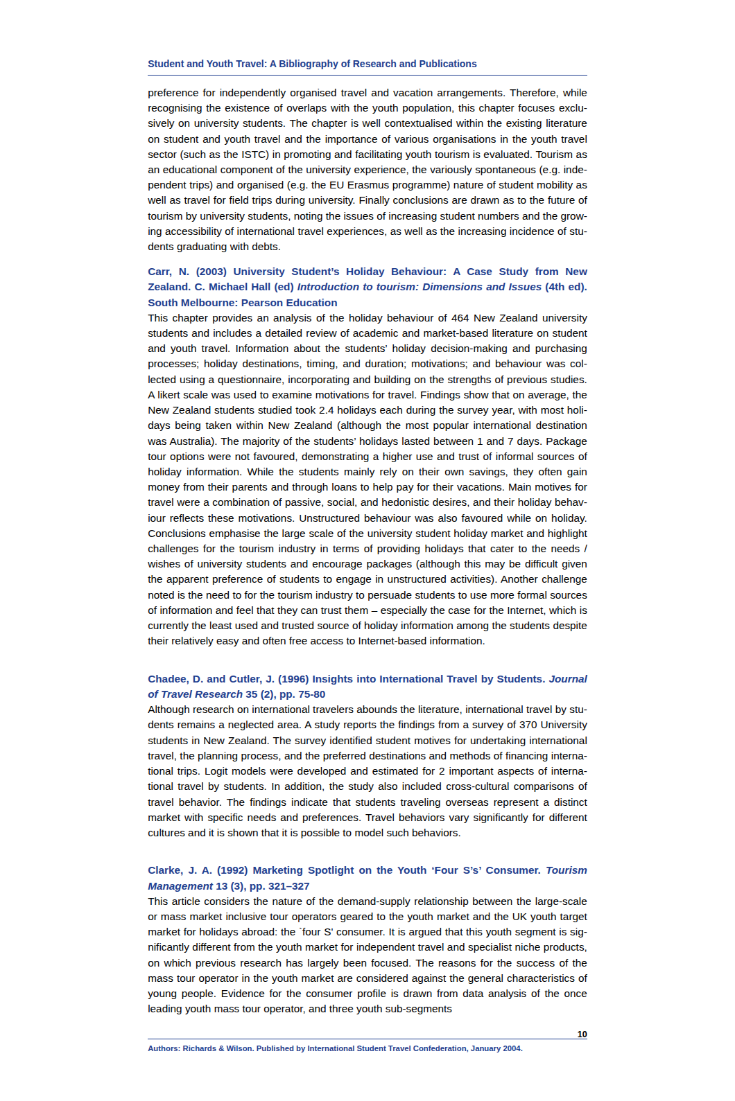Student and Youth Travel: A Bibliography of Research and Publications
preference for independently organised travel and vacation arrangements. Therefore, while recognising the existence of overlaps with the youth population, this chapter focuses exclusively on university students. The chapter is well contextualised within the existing literature on student and youth travel and the importance of various organisations in the youth travel sector (such as the ISTC) in promoting and facilitating youth tourism is evaluated. Tourism as an educational component of the university experience, the variously spontaneous (e.g. independent trips) and organised (e.g. the EU Erasmus programme) nature of student mobility as well as travel for field trips during university. Finally conclusions are drawn as to the future of tourism by university students, noting the issues of increasing student numbers and the growing accessibility of international travel experiences, as well as the increasing incidence of students graduating with debts.
Carr, N. (2003) University Student’s Holiday Behaviour: A Case Study from New Zealand. C. Michael Hall (ed) Introduction to tourism: Dimensions and Issues (4th ed). South Melbourne: Pearson Education
This chapter provides an analysis of the holiday behaviour of 464 New Zealand university students and includes a detailed review of academic and market-based literature on student and youth travel. Information about the students’ holiday decision-making and purchasing processes; holiday destinations, timing, and duration; motivations; and behaviour was collected using a questionnaire, incorporating and building on the strengths of previous studies. A likert scale was used to examine motivations for travel. Findings show that on average, the New Zealand students studied took 2.4 holidays each during the survey year, with most holidays being taken within New Zealand (although the most popular international destination was Australia). The majority of the students’ holidays lasted between 1 and 7 days. Package tour options were not favoured, demonstrating a higher use and trust of informal sources of holiday information. While the students mainly rely on their own savings, they often gain money from their parents and through loans to help pay for their vacations. Main motives for travel were a combination of passive, social, and hedonistic desires, and their holiday behaviour reflects these motivations. Unstructured behaviour was also favoured while on holiday. Conclusions emphasise the large scale of the university student holiday market and highlight challenges for the tourism industry in terms of providing holidays that cater to the needs / wishes of university students and encourage packages (although this may be difficult given the apparent preference of students to engage in unstructured activities). Another challenge noted is the need to for the tourism industry to persuade students to use more formal sources of information and feel that they can trust them – especially the case for the Internet, which is currently the least used and trusted source of holiday information among the students despite their relatively easy and often free access to Internet-based information.
Chadee, D. and Cutler, J. (1996) Insights into International Travel by Students. Journal of Travel Research 35 (2), pp. 75-80
Although research on international travelers abounds the literature, international travel by students remains a neglected area. A study reports the findings from a survey of 370 University students in New Zealand. The survey identified student motives for undertaking international travel, the planning process, and the preferred destinations and methods of financing international trips. Logit models were developed and estimated for 2 important aspects of international travel by students. In addition, the study also included cross-cultural comparisons of travel behavior. The findings indicate that students traveling overseas represent a distinct market with specific needs and preferences. Travel behaviors vary significantly for different cultures and it is shown that it is possible to model such behaviors.
Clarke, J. A. (1992) Marketing Spotlight on the Youth ‘Four S’s’ Consumer. Tourism Management 13 (3), pp. 321–327
This article considers the nature of the demand-supply relationship between the large-scale or mass market inclusive tour operators geared to the youth market and the UK youth target market for holidays abroad: the `four S' consumer. It is argued that this youth segment is significantly different from the youth market for independent travel and specialist niche products, on which previous research has largely been focused. The reasons for the success of the mass tour operator in the youth market are considered against the general characteristics of young people. Evidence for the consumer profile is drawn from data analysis of the once leading youth mass tour operator, and three youth sub-segments
10 Authors: Richards & Wilson. Published by International Student Travel Confederation, January 2004.